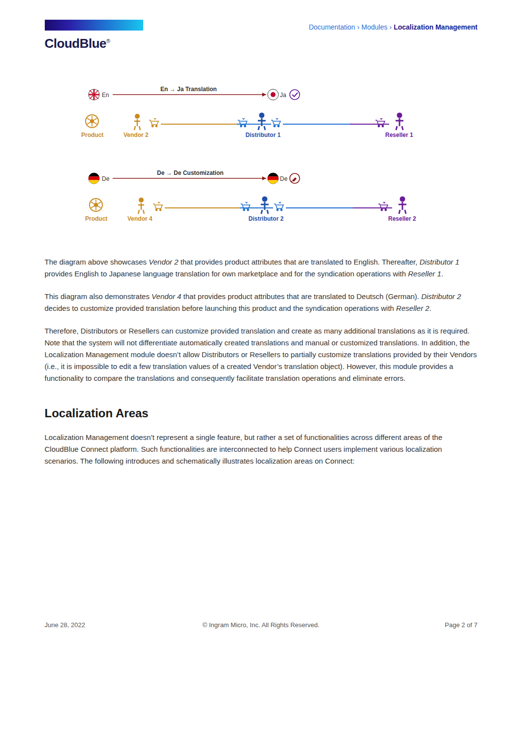CloudBlue®
Documentation›Modules›Localization Management
En En → Ja Translation Ja Product Vendor 2 Distributor 1 Reseller 1
De De → De Customization De Product Vendor 4 Distributor 2 Reseller 2
The diagram above showcases Vendor 2 that provides product attributes that are translated to English. Thereafter, Distributor 1 provides English to Japanese language translation for own marketplace and for the syndication operations with Reseller 1.
This diagram also demonstrates Vendor 4 that provides product attributes that are translated to Deutsch (German). Distributor 2 decides to customize provided translation before launching this product and the syndication operations with Reseller 2.
Therefore, Distributors or Resellers can customize provided translation and create as many additional translations as it is required. Note that the system will not differentiate automatically created translations and manual or customized translations. In addition, the Localization Management module doesn’t allow Distributors or Resellers to partially customize translations provided by their Vendors (i.e., it is impossible to edit a few translation values of a created Vendor’s translation object). However, this module provides a functionality to compare the translations and consequently facilitate translation operations and eliminate errors.
Localization Areas
Localization Management doesn’t represent a single feature, but rather a set of functionalities across different areas of the CloudBlue Connect platform. Such functionalities are interconnected to help Connect users implement various localization scenarios. The following introduces and schematically illustrates localization areas on Connect:
June 28, 2022
© Ingram Micro, Inc. All Rights Reserved.
Page 2 of 7